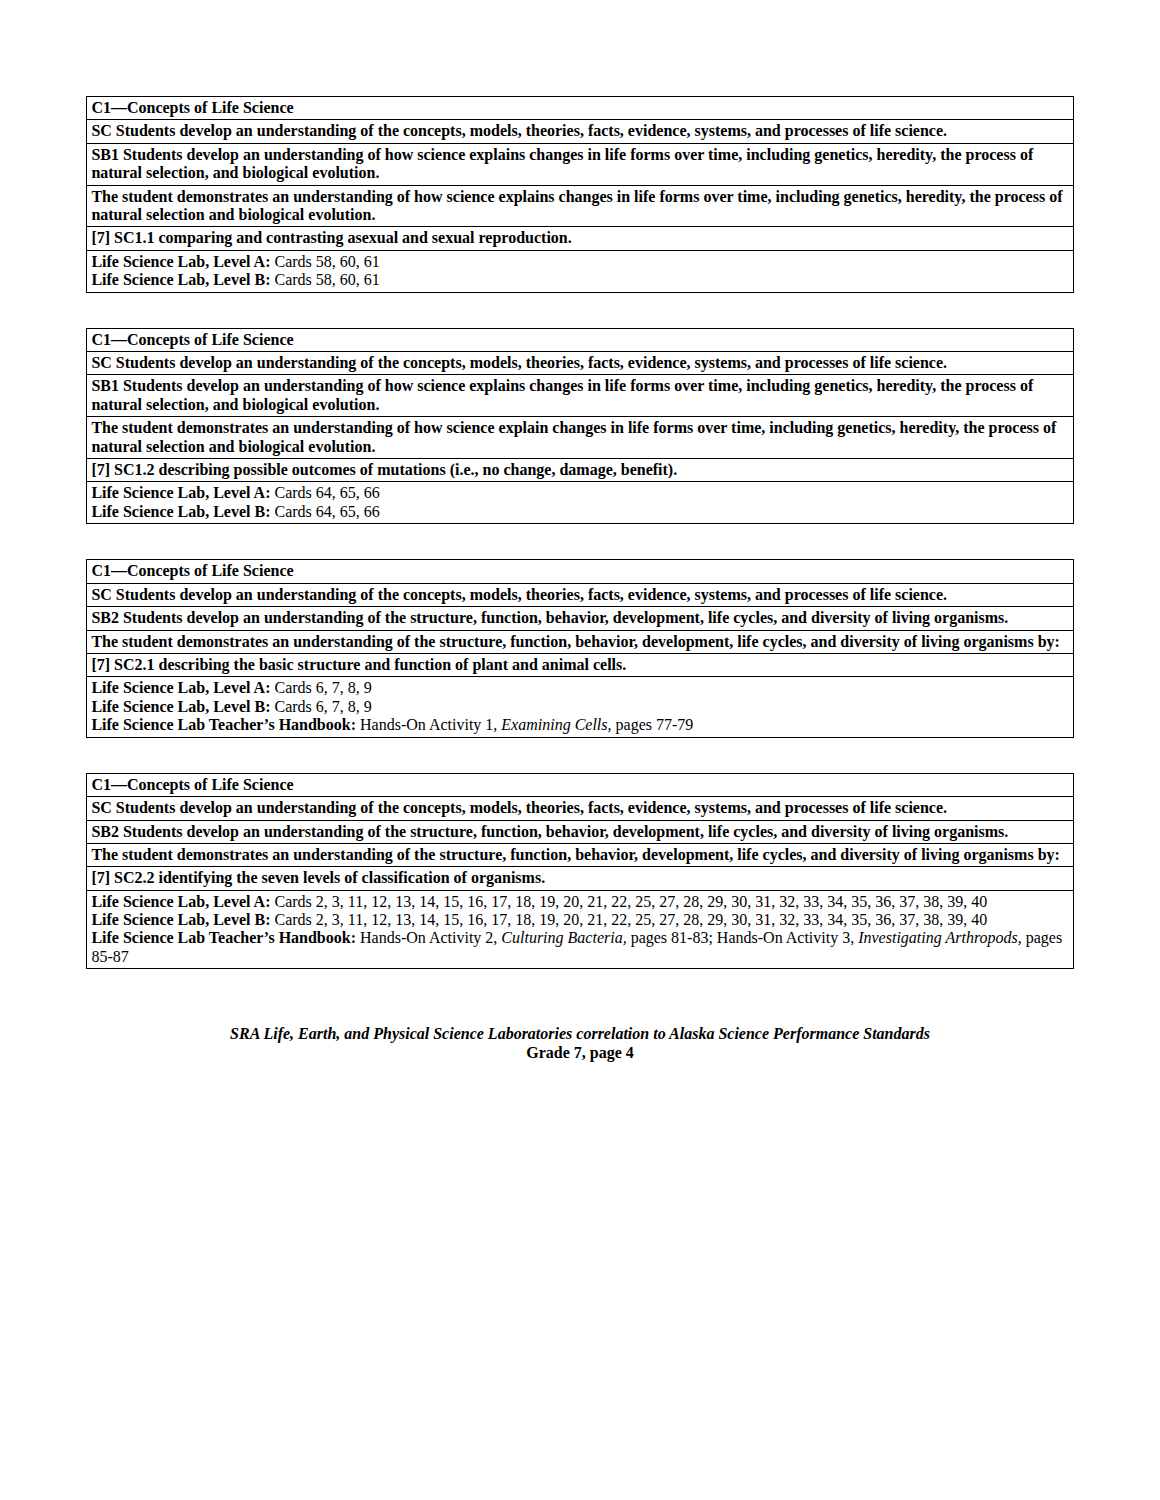| C1—Concepts of Life Science |
| SC Students develop an understanding of the concepts, models, theories, facts, evidence, systems, and processes of life science. |
| SB1 Students develop an understanding of how science explains changes in life forms over time, including genetics, heredity, the process of natural selection, and biological evolution. |
| The student demonstrates an understanding of how science explains changes in life forms over time, including genetics, heredity, the process of natural selection and biological evolution. |
| [7] SC1.1 comparing and contrasting asexual and sexual reproduction. |
| Life Science Lab, Level A: Cards 58, 60, 61 Life Science Lab, Level B: Cards 58, 60, 61 |
| C1—Concepts of Life Science |
| SC Students develop an understanding of the concepts, models, theories, facts, evidence, systems, and processes of life science. |
| SB1 Students develop an understanding of how science explains changes in life forms over time, including genetics, heredity, the process of natural selection, and biological evolution. |
| The student demonstrates an understanding of how science explain changes in life forms over time, including genetics, heredity, the process of natural selection and biological evolution. |
| [7] SC1.2 describing possible outcomes of mutations (i.e., no change, damage, benefit). |
| Life Science Lab, Level A: Cards 64, 65, 66 Life Science Lab, Level B: Cards 64, 65, 66 |
| C1—Concepts of Life Science |
| SC Students develop an understanding of the concepts, models, theories, facts, evidence, systems, and processes of life science. |
| SB2 Students develop an understanding of the structure, function, behavior, development, life cycles, and diversity of living organisms. |
| The student demonstrates an understanding of the structure, function, behavior, development, life cycles, and diversity of living organisms by: |
| [7] SC2.1 describing the basic structure and function of plant and animal cells. |
| Life Science Lab, Level A: Cards 6, 7, 8, 9 Life Science Lab, Level B: Cards 6, 7, 8, 9 Life Science Lab Teacher’s Handbook: Hands-On Activity 1, Examining Cells, pages 77-79 |
| C1—Concepts of Life Science |
| SC Students develop an understanding of the concepts, models, theories, facts, evidence, systems, and processes of life science. |
| SB2 Students develop an understanding of the structure, function, behavior, development, life cycles, and diversity of living organisms. |
| The student demonstrates an understanding of the structure, function, behavior, development, life cycles, and diversity of living organisms by: |
| [7] SC2.2 identifying the seven levels of classification of organisms. |
| Life Science Lab, Level A: Cards 2, 3, 11, 12, 13, 14, 15, 16, 17, 18, 19, 20, 21, 22, 25, 27, 28, 29, 30, 31, 32, 33, 34, 35, 36, 37, 38, 39, 40 Life Science Lab, Level B: Cards 2, 3, 11, 12, 13, 14, 15, 16, 17, 18, 19, 20, 21, 22, 25, 27, 28, 29, 30, 31, 32, 33, 34, 35, 36, 37, 38, 39, 40 Life Science Lab Teacher’s Handbook: Hands-On Activity 2, Culturing Bacteria, pages 81-83; Hands-On Activity 3, Investigating Arthropods, pages 85-87 |
SRA Life, Earth, and Physical Science Laboratories correlation to Alaska Science Performance Standards
Grade 7, page 4